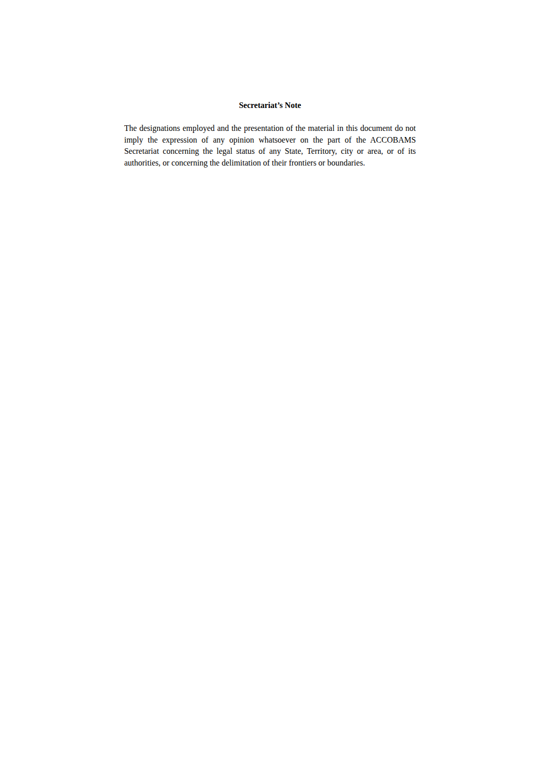Secretariat’s Note
The designations employed and the presentation of the material in this document do not imply the expression of any opinion whatsoever on the part of the ACCOBAMS Secretariat concerning the legal status of any State, Territory, city or area, or of its authorities, or concerning the delimitation of their frontiers or boundaries.